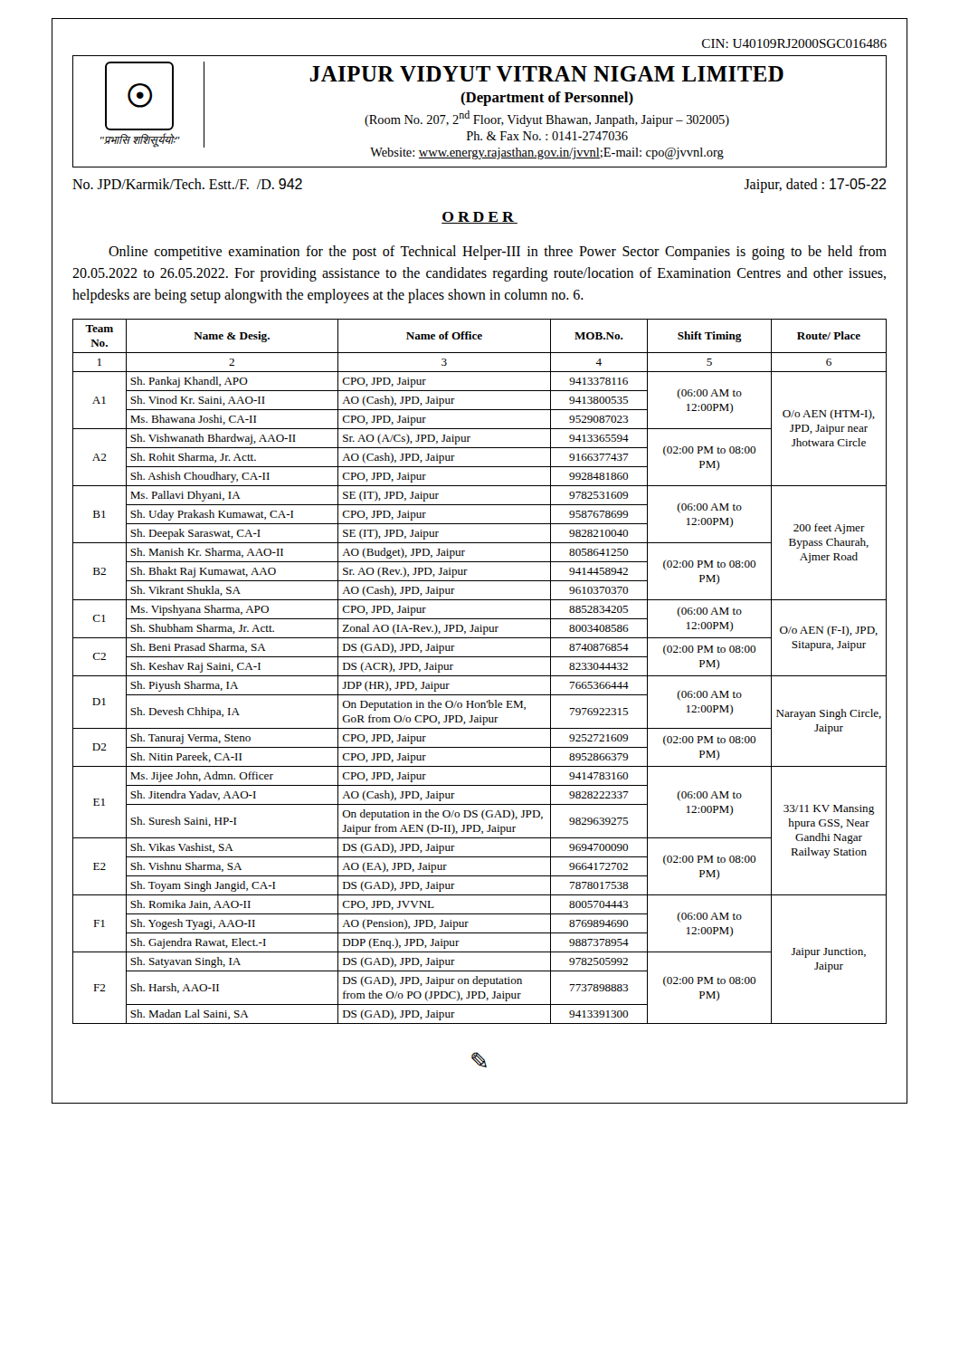CIN: U40109RJ2000SGC016486
☉
"प्रभासि शशिसूर्ययोः"
JAIPUR VIDYUT VITRAN NIGAM LIMITED
(Department of Personnel)
(Room No. 207, 2nd Floor, Vidyut Bhawan, Janpath, Jaipur – 302005)
Ph. & Fax No. : 0141-2747036
Website: www.energy.rajasthan.gov.in/jvvnl;E-mail: cpo@jvvnl.org
No. JPD/Karmik/Tech. Estt./F. /D. 942
Jaipur, dated : 17-05-22
ORDER
Online competitive examination for the post of Technical Helper-III in three Power Sector Companies is going to be held from 20.05.2022 to 26.05.2022. For providing assistance to the candidates regarding route/location of Examination Centres and other issues, helpdesks are being setup alongwith the employees at the places shown in column no. 6.
| Team No. | Name & Desig. | Name of Office | MOB.No. | Shift Timing | Route/ Place |
| --- | --- | --- | --- | --- | --- |
| 1 | 2 | 3 | 4 | 5 | 6 |
| A1 | Sh. Pankaj Khandl, APO | CPO, JPD, Jaipur | 9413378116 | (06:00 AM to 12:00PM) | O/o AEN (HTM-I), JPD, Jaipur near Jhotwara Circle |
| Sh. Vinod Kr. Saini, AAO-II | AO (Cash), JPD, Jaipur | 9413800535 |
| Ms. Bhawana Joshi, CA-II | CPO, JPD, Jaipur | 9529087023 |
| A2 | Sh. Vishwanath Bhardwaj, AAO-II | Sr. AO (A/Cs), JPD, Jaipur | 9413365594 | (02:00 PM to 08:00 PM) |
| Sh. Rohit Sharma, Jr. Actt. | AO (Cash), JPD, Jaipur | 9166377437 |
| Sh. Ashish Choudhary, CA-II | CPO, JPD, Jaipur | 9928481860 |
| B1 | Ms. Pallavi Dhyani, IA | SE (IT), JPD, Jaipur | 9782531609 | (06:00 AM to 12:00PM) | 200 feet Ajmer Bypass Chaurah, Ajmer Road |
| Sh. Uday Prakash Kumawat, CA-I | CPO, JPD, Jaipur | 9587678699 |
| Sh. Deepak Saraswat, CA-I | SE (IT), JPD, Jaipur | 9828210040 |
| B2 | Sh. Manish Kr. Sharma, AAO-II | AO (Budget), JPD, Jaipur | 8058641250 | (02:00 PM to 08:00 PM) |
| Sh. Bhakt Raj Kumawat, AAO | Sr. AO (Rev.), JPD, Jaipur | 9414458942 |
| Sh. Vikrant Shukla, SA | AO (Cash), JPD, Jaipur | 9610370370 |
| C1 | Ms. Vipshyana Sharma, APO | CPO, JPD, Jaipur | 8852834205 | (06:00 AM to 12:00PM) | O/o AEN (F-I), JPD, Sitapura, Jaipur |
| Sh. Shubham Sharma, Jr. Actt. | Zonal AO (IA-Rev.), JPD, Jaipur | 8003408586 |
| C2 | Sh. Beni Prasad Sharma, SA | DS (GAD), JPD, Jaipur | 8740876854 | (02:00 PM to 08:00 PM) |
| Sh. Keshav Raj Saini, CA-I | DS (ACR), JPD, Jaipur | 8233044432 |
| D1 | Sh. Piyush Sharma, IA | JDP (HR), JPD, Jaipur | 7665366444 | (06:00 AM to 12:00PM) | Narayan Singh Circle, Jaipur |
| Sh. Devesh Chhipa, IA | On Deputation in the O/o Hon'ble EM, GoR from O/o CPO, JPD, Jaipur | 7976922315 |
| D2 | Sh. Tanuraj Verma, Steno | CPO, JPD, Jaipur | 9252721609 | (02:00 PM to 08:00 PM) |
| Sh. Nitin Pareek, CA-II | CPO, JPD, Jaipur | 8952866379 |
| E1 | Ms. Jijee John, Admn. Officer | CPO, JPD, Jaipur | 9414783160 | (06:00 AM to 12:00PM) | 33/11 KV Mansing hpura GSS, Near Gandhi Nagar Railway Station |
| Sh. Jitendra Yadav, AAO-I | AO (Cash), JPD, Jaipur | 9828222337 |
| Sh. Suresh Saini, HP-I | On deputation in the O/o DS (GAD), JPD, Jaipur from AEN (D-II), JPD, Jaipur | 9829639275 |
| E2 | Sh. Vikas Vashist, SA | DS (GAD), JPD, Jaipur | 9694700090 | (02:00 PM to 08:00 PM) |
| Sh. Vishnu Sharma, SA | AO (EA), JPD, Jaipur | 9664172702 |
| Sh. Toyam Singh Jangid, CA-I | DS (GAD), JPD, Jaipur | 7878017538 |
| F1 | Sh. Romika Jain, AAO-II | CPO, JPD, JVVNL | 8005704443 | (06:00 AM to 12:00PM) | Jaipur Junction, Jaipur |
| Sh. Yogesh Tyagi, AAO-II | AO (Pension), JPD, Jaipur | 8769894690 |
| Sh. Gajendra Rawat, Elect.-I | DDP (Enq.), JPD, Jaipur | 9887378954 |
| F2 | Sh. Satyavan Singh, IA | DS (GAD), JPD, Jaipur | 9782505992 | (02:00 PM to 08:00 PM) |
| Sh. Harsh, AAO-II | DS (GAD), JPD, Jaipur on deputation from the O/o PO (JPDC), JPD, Jaipur | 7737898883 |
| Sh. Madan Lal Saini, SA | DS (GAD), JPD, Jaipur | 9413391300 |
✎